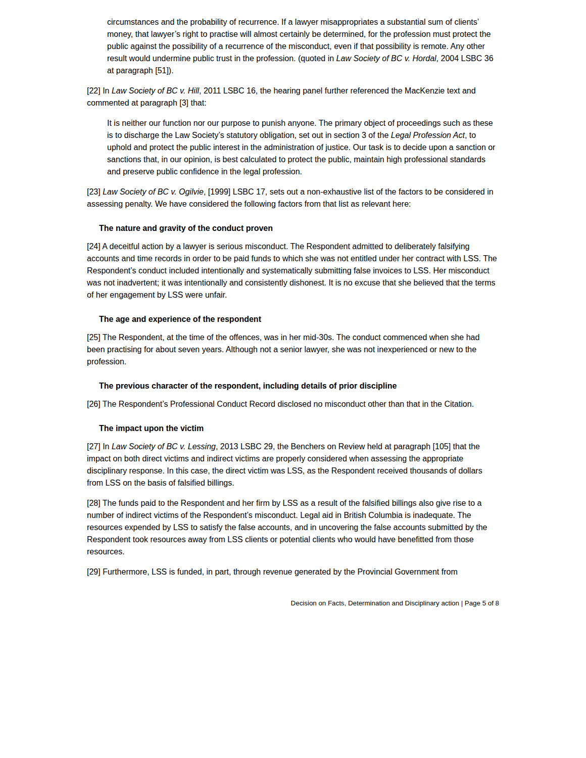circumstances and the probability of recurrence. If a lawyer misappropriates a substantial sum of clients’ money, that lawyer’s right to practise will almost certainly be determined, for the profession must protect the public against the possibility of a recurrence of the misconduct, even if that possibility is remote. Any other result would undermine public trust in the profession. (quoted in Law Society of BC v. Hordal, 2004 LSBC 36 at paragraph [51]).
[22] In Law Society of BC v. Hill, 2011 LSBC 16, the hearing panel further referenced the MacKenzie text and commented at paragraph [3] that:
It is neither our function nor our purpose to punish anyone. The primary object of proceedings such as these is to discharge the Law Society’s statutory obligation, set out in section 3 of the Legal Profession Act, to uphold and protect the public interest in the administration of justice. Our task is to decide upon a sanction or sanctions that, in our opinion, is best calculated to protect the public, maintain high professional standards and preserve public confidence in the legal profession.
[23] Law Society of BC v. Ogilvie, [1999] LSBC 17, sets out a non-exhaustive list of the factors to be considered in assessing penalty. We have considered the following factors from that list as relevant here:
The nature and gravity of the conduct proven
[24] A deceitful action by a lawyer is serious misconduct. The Respondent admitted to deliberately falsifying accounts and time records in order to be paid funds to which she was not entitled under her contract with LSS. The Respondent’s conduct included intentionally and systematically submitting false invoices to LSS. Her misconduct was not inadvertent; it was intentionally and consistently dishonest. It is no excuse that she believed that the terms of her engagement by LSS were unfair.
The age and experience of the respondent
[25] The Respondent, at the time of the offences, was in her mid-30s. The conduct commenced when she had been practising for about seven years. Although not a senior lawyer, she was not inexperienced or new to the profession.
The previous character of the respondent, including details of prior discipline
[26] The Respondent’s Professional Conduct Record disclosed no misconduct other than that in the Citation.
The impact upon the victim
[27] In Law Society of BC v. Lessing, 2013 LSBC 29, the Benchers on Review held at paragraph [105] that the impact on both direct victims and indirect victims are properly considered when assessing the appropriate disciplinary response. In this case, the direct victim was LSS, as the Respondent received thousands of dollars from LSS on the basis of falsified billings.
[28] The funds paid to the Respondent and her firm by LSS as a result of the falsified billings also give rise to a number of indirect victims of the Respondent’s misconduct. Legal aid in British Columbia is inadequate. The resources expended by LSS to satisfy the false accounts, and in uncovering the false accounts submitted by the Respondent took resources away from LSS clients or potential clients who would have benefitted from those resources.
[29] Furthermore, LSS is funded, in part, through revenue generated by the Provincial Government from
Decision on Facts, Determination and Disciplinary action | Page 5 of 8